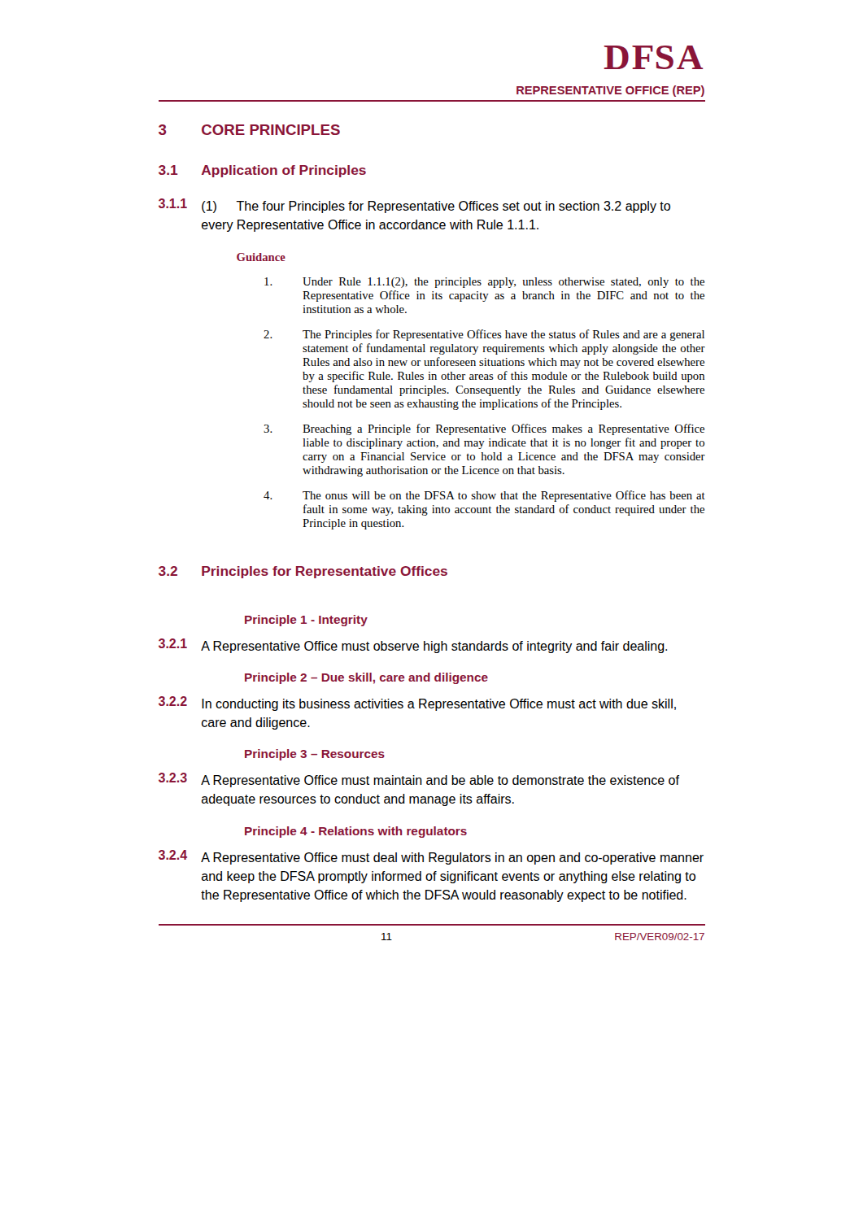DFSA
REPRESENTATIVE OFFICE (REP)
3 CORE PRINCIPLES
3.1 Application of Principles
3.1.1
(1) The four Principles for Representative Offices set out in section 3.2 apply to every Representative Office in accordance with Rule 1.1.1.
Guidance
1.
Under Rule 1.1.1(2), the principles apply, unless otherwise stated, only to the Representative Office in its capacity as a branch in the DIFC and not to the institution as a whole.
2.
The Principles for Representative Offices have the status of Rules and are a general statement of fundamental regulatory requirements which apply alongside the other Rules and also in new or unforeseen situations which may not be covered elsewhere by a specific Rule. Rules in other areas of this module or the Rulebook build upon these fundamental principles. Consequently the Rules and Guidance elsewhere should not be seen as exhausting the implications of the Principles.
3.
Breaching a Principle for Representative Offices makes a Representative Office liable to disciplinary action, and may indicate that it is no longer fit and proper to carry on a Financial Service or to hold a Licence and the DFSA may consider withdrawing authorisation or the Licence on that basis.
4.
The onus will be on the DFSA to show that the Representative Office has been at fault in some way, taking into account the standard of conduct required under the Principle in question.
3.2 Principles for Representative Offices
Principle 1 - Integrity
3.2.1
A Representative Office must observe high standards of integrity and fair dealing.
Principle 2 – Due skill, care and diligence
3.2.2
In conducting its business activities a Representative Office must act with due skill, care and diligence.
Principle 3 – Resources
3.2.3
A Representative Office must maintain and be able to demonstrate the existence of adequate resources to conduct and manage its affairs.
Principle 4 - Relations with regulators
3.2.4
A Representative Office must deal with Regulators in an open and co-operative manner and keep the DFSA promptly informed of significant events or anything else relating to the Representative Office of which the DFSA would reasonably expect to be notified.
11 REP/VER09/02-17